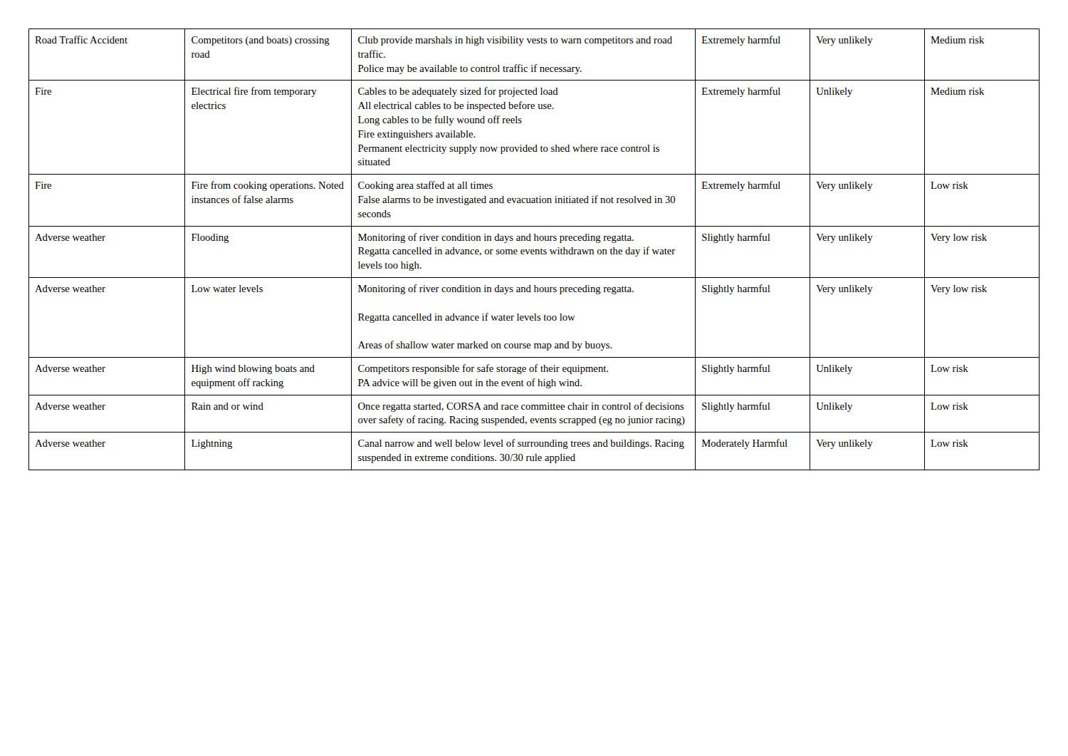| Road Traffic Accident | Competitors (and boats) crossing road | Club provide marshals in high visibility vests to warn competitors and road traffic. Police may be available to control traffic if necessary. | Extremely harmful | Very unlikely | Medium risk |
| Fire | Electrical fire from temporary electrics | Cables to be adequately sized for projected load All electrical cables to be inspected before use. Long cables to be fully wound off reels Fire extinguishers available. Permanent electricity supply now provided to shed where race control is situated | Extremely harmful | Unlikely | Medium risk |
| Fire | Fire from cooking operations. Noted instances of false alarms | Cooking area staffed at all times False alarms to be investigated and evacuation initiated if not resolved in 30 seconds | Extremely harmful | Very unlikely | Low risk |
| Adverse weather | Flooding | Monitoring of river condition in days and hours preceding regatta. Regatta cancelled in advance, or some events withdrawn on the day if water levels too high. | Slightly harmful | Very unlikely | Very low risk |
| Adverse weather | Low water levels | Monitoring of river condition in days and hours preceding regatta. Regatta cancelled in advance if water levels too low Areas of shallow water marked on course map and by buoys. | Slightly harmful | Very unlikely | Very low risk |
| Adverse weather | High wind blowing boats and equipment off racking | Competitors responsible for safe storage of their equipment. PA advice will be given out in the event of high wind. | Slightly harmful | Unlikely | Low risk |
| Adverse weather | Rain and or wind | Once regatta started, CORSA and race committee chair in control of decisions over safety of racing. Racing suspended, events scrapped (eg no junior racing) | Slightly harmful | Unlikely | Low risk |
| Adverse weather | Lightning | Canal narrow and well below level of surrounding trees and buildings. Racing suspended in extreme conditions. 30/30 rule applied | Moderately Harmful | Very unlikely | Low risk |